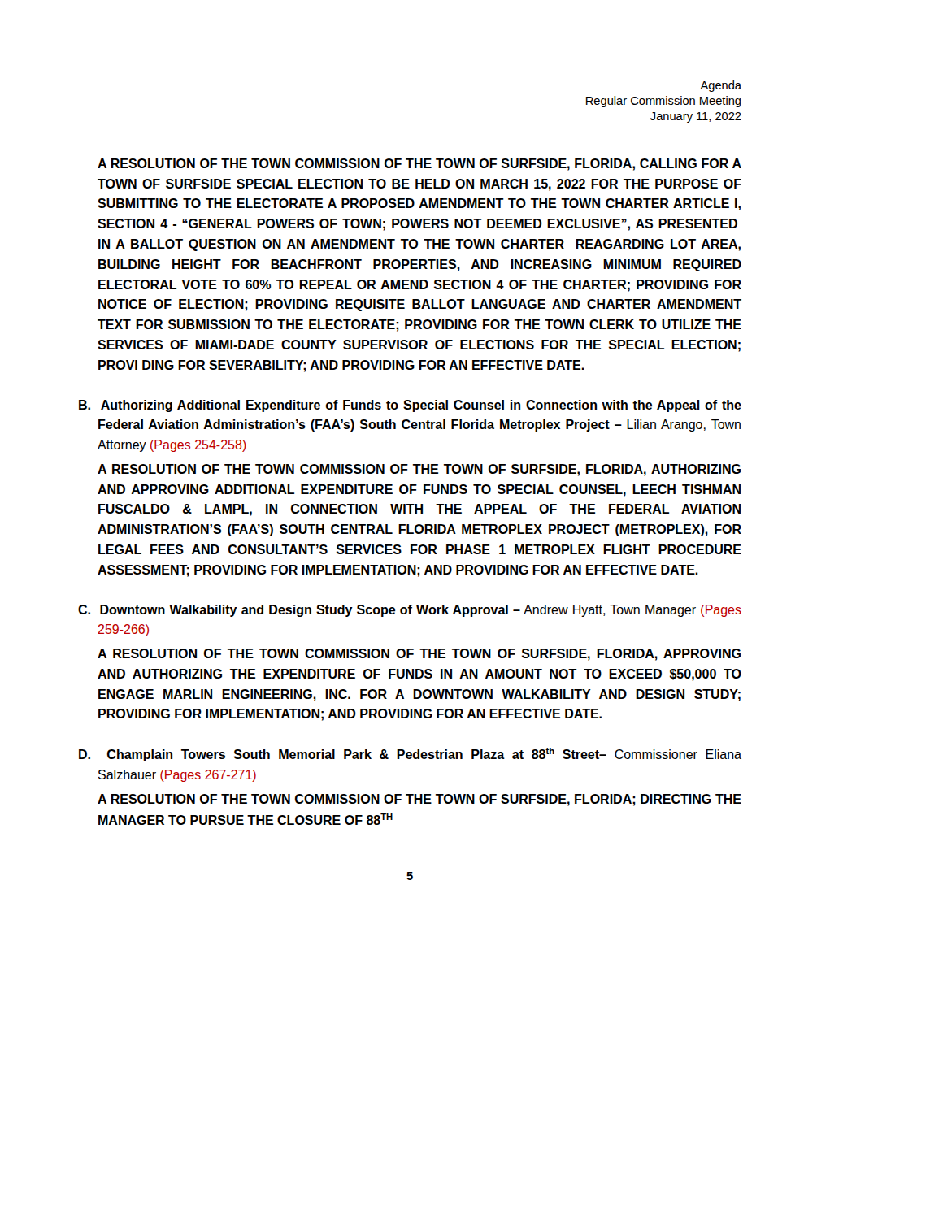Agenda
Regular Commission Meeting
January 11, 2022
A RESOLUTION OF THE TOWN COMMISSION OF THE TOWN OF SURFSIDE, FLORIDA, CALLING FOR A TOWN OF SURFSIDE SPECIAL ELECTION TO BE HELD ON MARCH 15, 2022 FOR THE PURPOSE OF SUBMITTING TO THE ELECTORATE A PROPOSED AMENDMENT TO THE TOWN CHARTER ARTICLE I, SECTION 4 - “GENERAL POWERS OF TOWN; POWERS NOT DEEMED EXCLUSIVE”, AS PRESENTED IN A BALLOT QUESTION ON AN AMENDMENT TO THE TOWN CHARTER REAGARDING LOT AREA, BUILDING HEIGHT FOR BEACHFRONT PROPERTIES, AND INCREASING MINIMUM REQUIRED ELECTORAL VOTE TO 60% TO REPEAL OR AMEND SECTION 4 OF THE CHARTER; PROVIDING FOR NOTICE OF ELECTION; PROVIDING REQUISITE BALLOT LANGUAGE AND CHARTER AMENDMENT TEXT FOR SUBMISSION TO THE ELECTORATE; PROVIDING FOR THE TOWN CLERK TO UTILIZE THE SERVICES OF MIAMI-DADE COUNTY SUPERVISOR OF ELECTIONS FOR THE SPECIAL ELECTION; PROVI DING FOR SEVERABILITY; AND PROVIDING FOR AN EFFECTIVE DATE.
B. Authorizing Additional Expenditure of Funds to Special Counsel in Connection with the Appeal of the Federal Aviation Administration’s (FAA’s) South Central Florida Metroplex Project – Lilian Arango, Town Attorney (Pages 254-258)
A RESOLUTION OF THE TOWN COMMISSION OF THE TOWN OF SURFSIDE, FLORIDA, AUTHORIZING AND APPROVING ADDITIONAL EXPENDITURE OF FUNDS TO SPECIAL COUNSEL, LEECH TISHMAN FUSCALDO & LAMPL, IN CONNECTION WITH THE APPEAL OF THE FEDERAL AVIATION ADMINISTRATION’S (FAA’S) SOUTH CENTRAL FLORIDA METROPLEX PROJECT (METROPLEX), FOR LEGAL FEES AND CONSULTANT’S SERVICES FOR PHASE 1 METROPLEX FLIGHT PROCEDURE ASSESSMENT; PROVIDING FOR IMPLEMENTATION; AND PROVIDING FOR AN EFFECTIVE DATE.
C. Downtown Walkability and Design Study Scope of Work Approval – Andrew Hyatt, Town Manager (Pages 259-266)
A RESOLUTION OF THE TOWN COMMISSION OF THE TOWN OF SURFSIDE, FLORIDA, APPROVING AND AUTHORIZING THE EXPENDITURE OF FUNDS IN AN AMOUNT NOT TO EXCEED $50,000 TO ENGAGE MARLIN ENGINEERING, INC. FOR A DOWNTOWN WALKABILITY AND DESIGN STUDY; PROVIDING FOR IMPLEMENTATION; AND PROVIDING FOR AN EFFECTIVE DATE.
D. Champlain Towers South Memorial Park & Pedestrian Plaza at 88th Street– Commissioner Eliana Salzhauer (Pages 267-271)
A RESOLUTION OF THE TOWN COMMISSION OF THE TOWN OF SURFSIDE, FLORIDA; DIRECTING THE MANAGER TO PURSUE THE CLOSURE OF 88TH
5